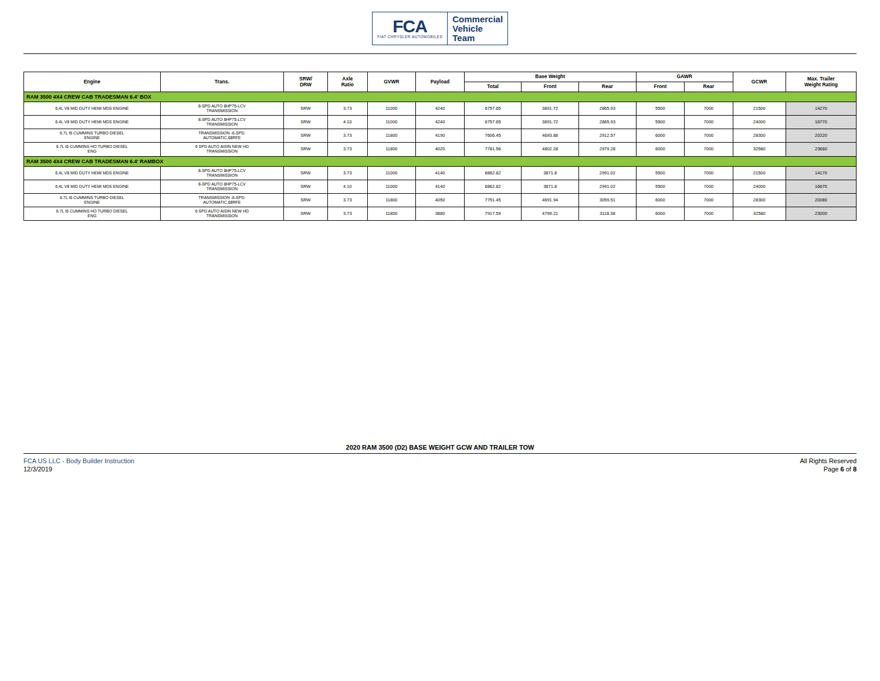| FCA FIAT CHRYSLER AUTOMOBILES | Commercial Vehicle Team |
| Engine | Trans. | SRW/ DRW | Axle Ratio | GVWR | Payload | Base Weight | GAWR | GCWR | Max. Trailer Weight Rating |
| --- | --- | --- | --- | --- | --- | --- | --- | --- | --- |
| Total | Front | Rear | Front | Rear |
| RAM 3500 4X4 CREW CAB TRADESMAN 6.4' BOX |
| 6.4L V8 MID DUTY HEMI MDS ENGINE | 8-SPD AUTO 8HP75-LCV TRANSMISSION | SRW | 3.73 | 11000 | 4240 | 6757.65 | 3891.72 | 2865.93 | 5500 | 7000 | 21500 | 14270 |
| 6.4L V8 MID DUTY HEMI MDS ENGINE | 8-SPD AUTO 8HP75-LCV TRANSMISSION | SRW | 4.10 | 11000 | 4240 | 6757.65 | 3891.72 | 2865.93 | 5500 | 7000 | 24000 | 16770 |
| 6.7L I6 CUMMINS TURBO DIESEL ENGINE | TRANSMISSION -6-SPD. AUTOMATIC,68RFE | SRW | 3.73 | 11800 | 4190 | 7606.45 | 4693.88 | 2912.57 | 6000 | 7000 | 28300 | 20220 |
| 6.7L I6 CUMMINS HO TURBO DIESEL ENG | 6 SPD AUTO AISIN NEW HD TRANSMISSION | SRW | 3.73 | 11800 | 4020 | 7781.56 | 4802.28 | 2979.28 | 6000 | 7000 | 32580 | 23660 |
| RAM 3500 4X4 CREW CAB TRADESMAN 6.4' RAMBOX |
| 6.4L V8 MID DUTY HEMI MDS ENGINE | 8-SPD AUTO 8HP75-LCV TRANSMISSION | SRW | 3.73 | 11000 | 4140 | 6862.82 | 3871.8 | 2991.02 | 5500 | 7000 | 21500 | 14170 |
| 6.4L V8 MID DUTY HEMI MDS ENGINE | 8-SPD AUTO 8HP75-LCV TRANSMISSION | SRW | 4.10 | 11000 | 4140 | 6862.82 | 3871.8 | 2991.02 | 5500 | 7000 | 24000 | 16670 |
| 6.7L I6 CUMMINS TURBO DIESEL ENGINE | TRANSMISSION -6-SPD. AUTOMATIC,68RFE | SRW | 3.73 | 11800 | 4050 | 7751.45 | 4691.94 | 3059.51 | 6000 | 7000 | 28300 | 20080 |
| 6.7L I6 CUMMINS HO TURBO DIESEL ENG | 6 SPD AUTO AISIN NEW HD TRANSMISSION | SRW | 3.73 | 11800 | 3880 | 7917.59 | 4799.21 | 3118.38 | 6000 | 7000 | 32580 | 23000 |
2020 RAM 3500 (D2) BASE WEIGHT GCW AND TRAILER TOW
FCA US LLC - Body Builder Instruction
All Rights Reserved
12/3/2019
Page 6 of 8